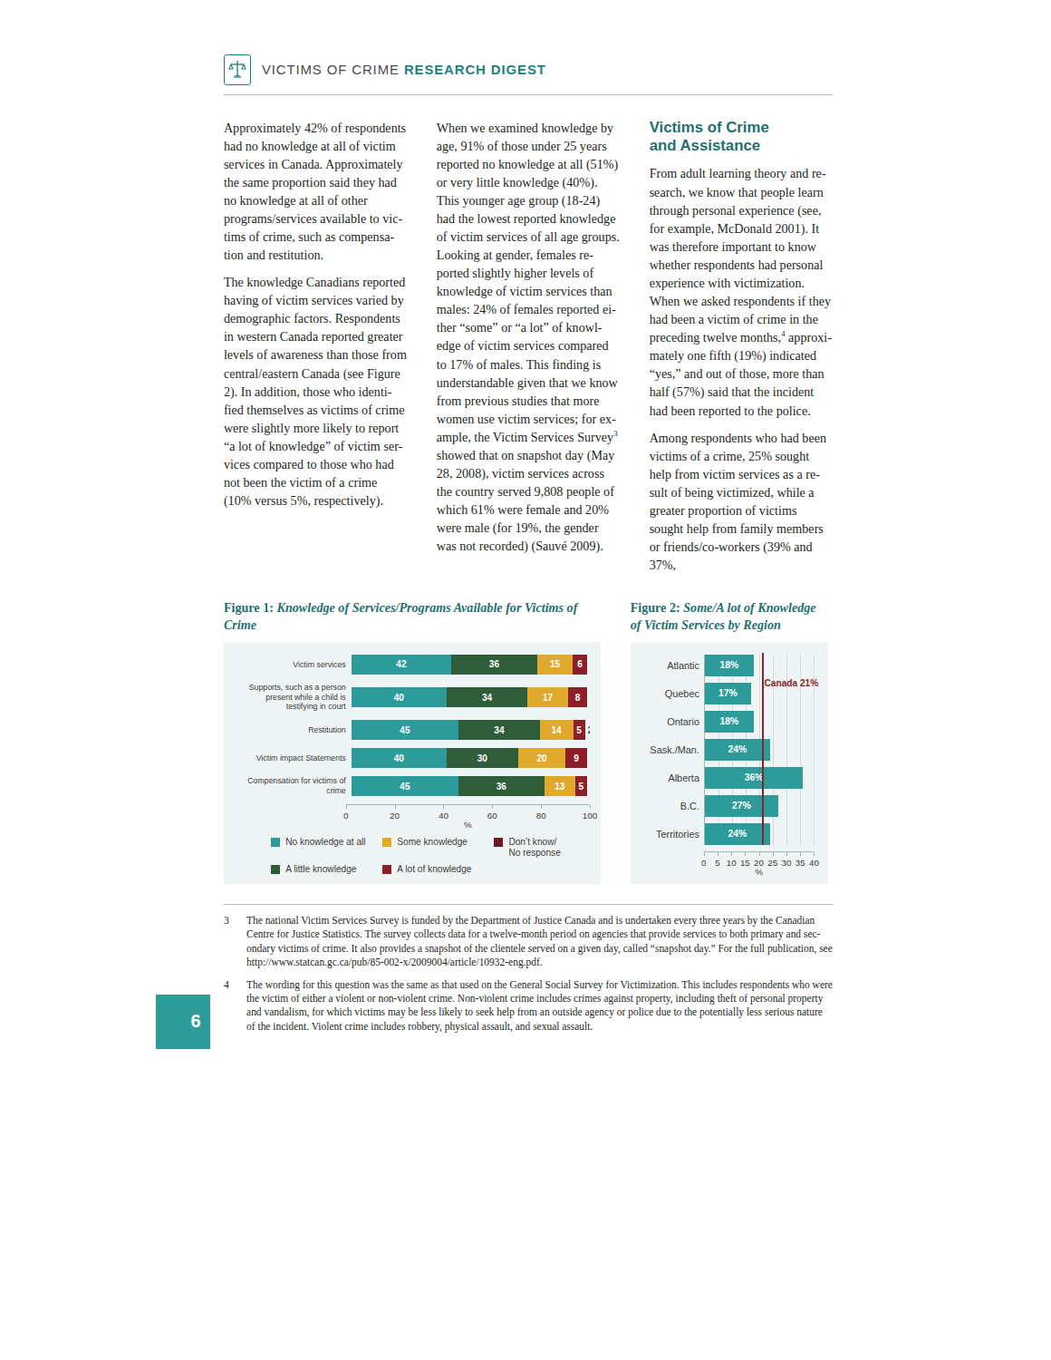Victims of Crime Research Digest
Approximately 42% of respondents had no knowledge at all of victim services in Canada. Approximately the same proportion said they had no knowledge at all of other programs/services available to victims of crime, such as compensation and restitution.
The knowledge Canadians reported having of victim services varied by demographic factors. Respondents in western Canada reported greater levels of awareness than those from central/eastern Canada (see Figure 2). In addition, those who identified themselves as victims of crime were slightly more likely to report “a lot of knowledge” of victim services compared to those who had not been the victim of a crime (10% versus 5%, respectively).
When we examined knowledge by age, 91% of those under 25 years reported no knowledge at all (51%) or very little knowledge (40%). This younger age group (18-24) had the lowest reported knowledge of victim services of all age groups. Looking at gender, females reported slightly higher levels of knowledge of victim services than males: 24% of females reported either “some” or “a lot” of knowledge of victim services compared to 17% of males. This finding is understandable given that we know from previous studies that more women use victim services; for example, the Victim Services Survey3 showed that on snapshot day (May 28, 2008), victim services across the country served 9,808 people of which 61% were female and 20% were male (for 19%, the gender was not recorded) (Sauvé 2009).
Victims of Crime
and Assistance
From adult learning theory and research, we know that people learn through personal experience (see, for example, McDonald 2001). It was therefore important to know whether respondents had personal experience with victimization. When we asked respondents if they had been a victim of crime in the preceding twelve months,4 approximately one fifth (19%) indicated “yes,” and out of those, more than half (57%) said that the incident had been reported to the police.
Among respondents who had been victims of a crime, 25% sought help from victim services as a result of being victimized, while a greater proportion of victims sought help from family members or friends/co-workers (39% and 37%,
Figure 1: Knowledge of Services/Programs Available for Victims of Crime
Victim services
42
36
15
6
1
Supports, such as a person present while a child is testifying in court
40
34
17
8
1
Restitution
45
34
14
5
2
Victim impact Statements
40
30
20
9
1
Compensation for victims of crime
45
36
13
5
1
0
20
40
60
80
100
%
No knowledge at all
Some knowledge
Don’t know/
No response
A little knowledge
A lot of knowledge
Figure 2: Some/A lot of Knowledge of Victim Services by Region
Canada 21%
Atlantic
18%
Quebec
17%
Ontario
18%
Sask./Man.
24%
Alberta
36%
B.C.
27%
Territories
24%
0
5
10
15
20
25
30
35
40
%
3
The national Victim Services Survey is funded by the Department of Justice Canada and is undertaken every three years by the Canadian Centre for Justice Statistics. The survey collects data for a twelve-month period on agencies that provide services to both primary and secondary victims of crime. It also provides a snapshot of the clientele served on a given day, called “snapshot day.” For the full publication, see http://www.statcan.gc.ca/pub/85-002-x/2009004/article/10932-eng.pdf.
4
The wording for this question was the same as that used on the General Social Survey for Victimization. This includes respondents who were the victim of either a violent or non-violent crime. Non-violent crime includes crimes against property, including theft of personal property and vandalism, for which victims may be less likely to seek help from an outside agency or police due to the potentially less serious nature of the incident. Violent crime includes robbery, physical assault, and sexual assault.
6